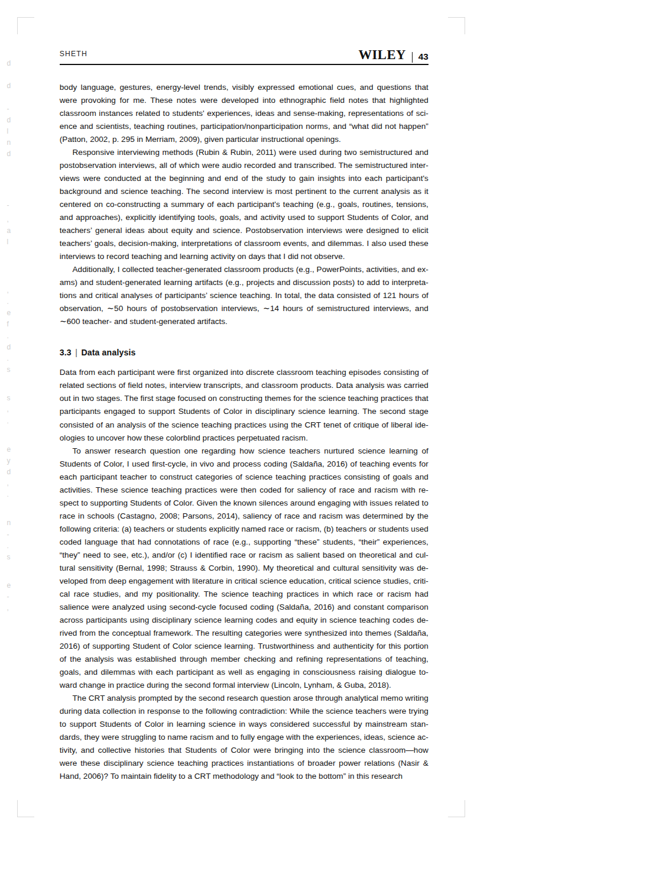d d - d l n d - , a l , . e f . d . s s , . e y d , . n - . s e - ,
SHETH
WILEY 43
body language, gestures, energy-level trends, visibly expressed emotional cues, and questions that were provoking for me. These notes were developed into ethnographic field notes that highlighted classroom instances related to students' experiences, ideas and sense-making, representations of science and scientists, teaching routines, participation/nonparticipation norms, and “what did not happen” (Patton, 2002, p. 295 in Merriam, 2009), given particular instructional openings.
Responsive interviewing methods (Rubin & Rubin, 2011) were used during two semistructured and postobservation interviews, all of which were audio recorded and transcribed. The semistructured interviews were conducted at the beginning and end of the study to gain insights into each participant's background and science teaching. The second interview is most pertinent to the current analysis as it centered on co-constructing a summary of each participant's teaching (e.g., goals, routines, tensions, and approaches), explicitly identifying tools, goals, and activity used to support Students of Color, and teachers’ general ideas about equity and science. Postobservation interviews were designed to elicit teachers’ goals, decision-making, interpretations of classroom events, and dilemmas. I also used these interviews to record teaching and learning activity on days that I did not observe.
Additionally, I collected teacher-generated classroom products (e.g., PowerPoints, activities, and exams) and student-generated learning artifacts (e.g., projects and discussion posts) to add to interpretations and critical analyses of participants’ science teaching. In total, the data consisted of 121 hours of observation, ∼50 hours of postobservation interviews, ∼14 hours of semistructured interviews, and ∼600 teacher- and student-generated artifacts.
3.3|Data analysis
Data from each participant were first organized into discrete classroom teaching episodes consisting of related sections of field notes, interview transcripts, and classroom products. Data analysis was carried out in two stages. The first stage focused on constructing themes for the science teaching practices that participants engaged to support Students of Color in disciplinary science learning. The second stage consisted of an analysis of the science teaching practices using the CRT tenet of critique of liberal ideologies to uncover how these colorblind practices perpetuated racism.
To answer research question one regarding how science teachers nurtured science learning of Students of Color, I used first-cycle, in vivo and process coding (Saldaña, 2016) of teaching events for each participant teacher to construct categories of science teaching practices consisting of goals and activities. These science teaching practices were then coded for saliency of race and racism with respect to supporting Students of Color. Given the known silences around engaging with issues related to race in schools (Castagno, 2008; Parsons, 2014), saliency of race and racism was determined by the following criteria: (a) teachers or students explicitly named race or racism, (b) teachers or students used coded language that had connotations of race (e.g., supporting “these” students, “their” experiences, “they” need to see, etc.), and/or (c) I identified race or racism as salient based on theoretical and cultural sensitivity (Bernal, 1998; Strauss & Corbin, 1990). My theoretical and cultural sensitivity was developed from deep engagement with literature in critical science education, critical science studies, critical race studies, and my positionality. The science teaching practices in which race or racism had salience were analyzed using second-cycle focused coding (Saldaña, 2016) and constant comparison across participants using disciplinary science learning codes and equity in science teaching codes derived from the conceptual framework. The resulting categories were synthesized into themes (Saldaña, 2016) of supporting Student of Color science learning. Trustworthiness and authenticity for this portion of the analysis was established through member checking and refining representations of teaching, goals, and dilemmas with each participant as well as engaging in consciousness raising dialogue toward change in practice during the second formal interview (Lincoln, Lynham, & Guba, 2018).
The CRT analysis prompted by the second research question arose through analytical memo writing during data collection in response to the following contradiction: While the science teachers were trying to support Students of Color in learning science in ways considered successful by mainstream standards, they were struggling to name racism and to fully engage with the experiences, ideas, science activity, and collective histories that Students of Color were bringing into the science classroom—how were these disciplinary science teaching practices instantiations of broader power relations (Nasir & Hand, 2006)? To maintain fidelity to a CRT methodology and “look to the bottom” in this research